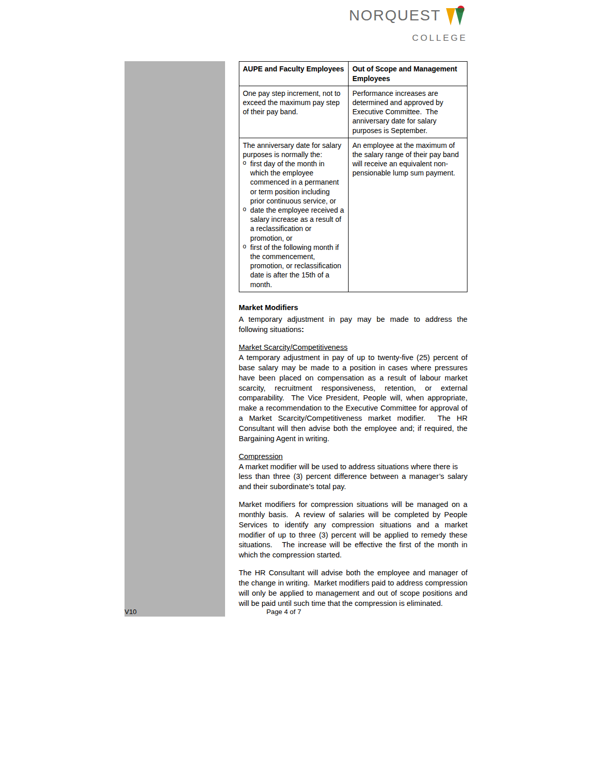NORQUEST
COLLEGE
| AUPE and Faculty Employees | Out of Scope and Management Employees |
| --- | --- |
| One pay step increment, not to exceed the maximum pay step of their pay band. | Performance increases are determined and approved by Executive Committee. The anniversary date for salary purposes is September. |
| The anniversary date for salary purposes is normally the: first day of the month in which the employee commenced in a permanent or term position including prior continuous service, or date the employee received a salary increase as a result of a reclassification or promotion, or first of the following month if the commencement, promotion, or reclassification date is after the 15th of a month. | An employee at the maximum of the salary range of their pay band will receive an equivalent non-pensionable lump sum payment. |
Market Modifiers
A temporary adjustment in pay may be made to address the following situations:
Market Scarcity/Competitiveness
A temporary adjustment in pay of up to twenty-five (25) percent of base salary may be made to a position in cases where pressures have been placed on compensation as a result of labour market scarcity, recruitment responsiveness, retention, or external comparability. The Vice President, People will, when appropriate, make a recommendation to the Executive Committee for approval of a Market Scarcity/Competitiveness market modifier. The HR Consultant will then advise both the employee and; if required, the Bargaining Agent in writing.
Compression
A market modifier will be used to address situations where there is
less than three (3) percent difference between a manager’s salary and their subordinate’s total pay.
Market modifiers for compression situations will be managed on a monthly basis. A review of salaries will be completed by People Services to identify any compression situations and a market modifier of up to three (3) percent will be applied to remedy these situations. The increase will be effective the first of the month in which the compression started.
The HR Consultant will advise both the employee and manager of the change in writing. Market modifiers paid to address compression will only be applied to management and out of scope positions and will be paid until such time that the compression is eliminated.
V10
Page 4 of 7